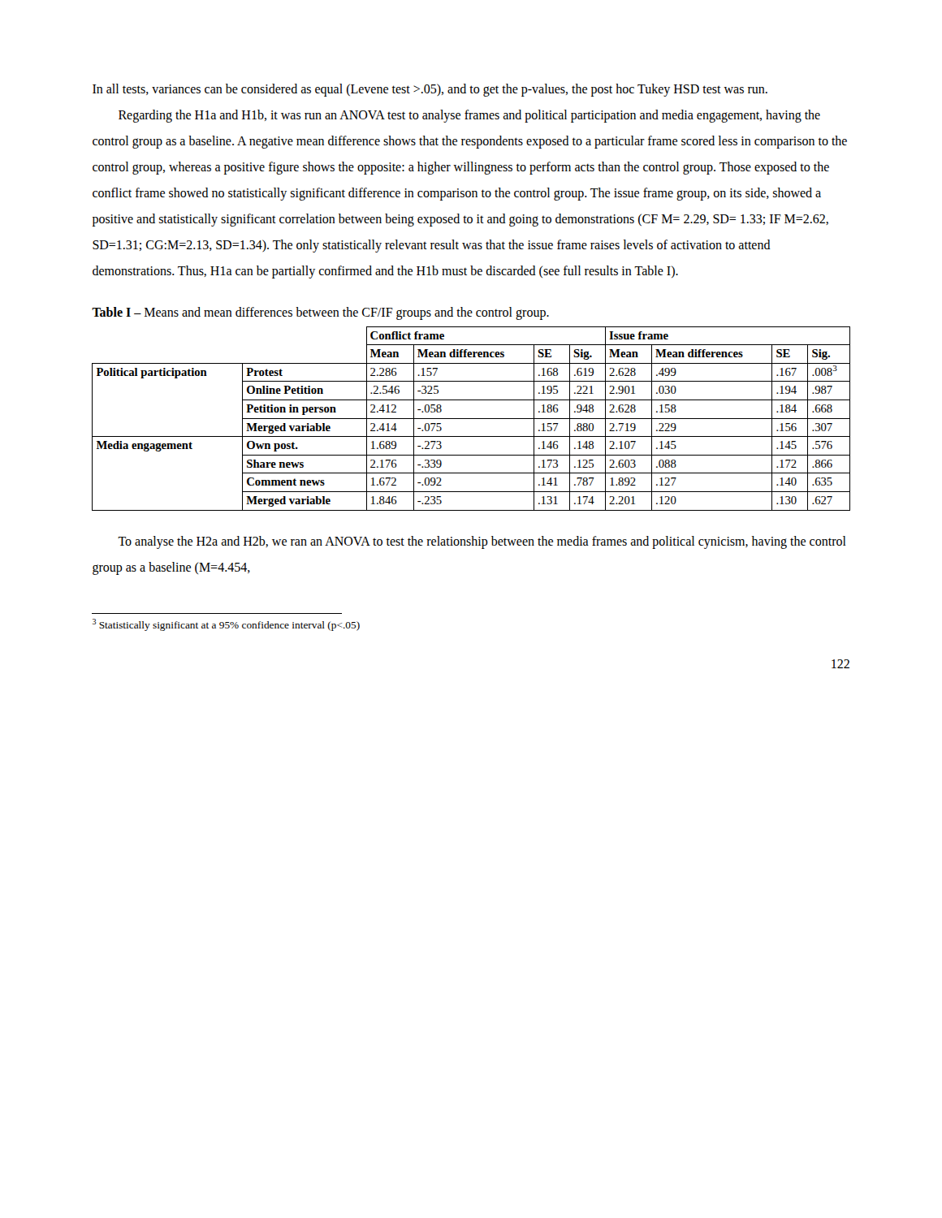In all tests, variances can be considered as equal (Levene test >.05), and to get the p-values, the post hoc Tukey HSD test was run.
Regarding the H1a and H1b, it was run an ANOVA test to analyse frames and political participation and media engagement, having the control group as a baseline. A negative mean difference shows that the respondents exposed to a particular frame scored less in comparison to the control group, whereas a positive figure shows the opposite: a higher willingness to perform acts than the control group. Those exposed to the conflict frame showed no statistically significant difference in comparison to the control group. The issue frame group, on its side, showed a positive and statistically significant correlation between being exposed to it and going to demonstrations (CF M= 2.29, SD= 1.33; IF M=2.62, SD=1.31; CG:M=2.13, SD=1.34). The only statistically relevant result was that the issue frame raises levels of activation to attend demonstrations. Thus, H1a can be partially confirmed and the H1b must be discarded (see full results in Table I).
Table I – Means and mean differences between the CF/IF groups and the control group.
| | Conflict frame | Issue frame |
| | Mean | Mean differences | SE | Sig. | Mean | Mean differences | SE | Sig. |
| Political participation | Protest | 2.286 | .157 | .168 | .619 | 2.628 | .499 | .167 | .008 3 |
| Online Petition | .2.546 | -325 | .195 | .221 | 2.901 | .030 | .194 | .987 |
| Petition in person | 2.412 | -.058 | .186 | .948 | 2.628 | .158 | .184 | .668 |
| Merged variable | 2.414 | -.075 | .157 | .880 | 2.719 | .229 | .156 | .307 |
| Media engagement | Own post. | 1.689 | -.273 | .146 | .148 | 2.107 | .145 | .145 | .576 |
| Share news | 2.176 | -.339 | .173 | .125 | 2.603 | .088 | .172 | .866 |
| Comment news | 1.672 | -.092 | .141 | .787 | 1.892 | .127 | .140 | .635 |
| Merged variable | 1.846 | -.235 | .131 | .174 | 2.201 | .120 | .130 | .627 |
To analyse the H2a and H2b, we ran an ANOVA to test the relationship between the media frames and political cynicism, having the control group as a baseline (M=4.454,
3 Statistically significant at a 95% confidence interval (p<.05)
122